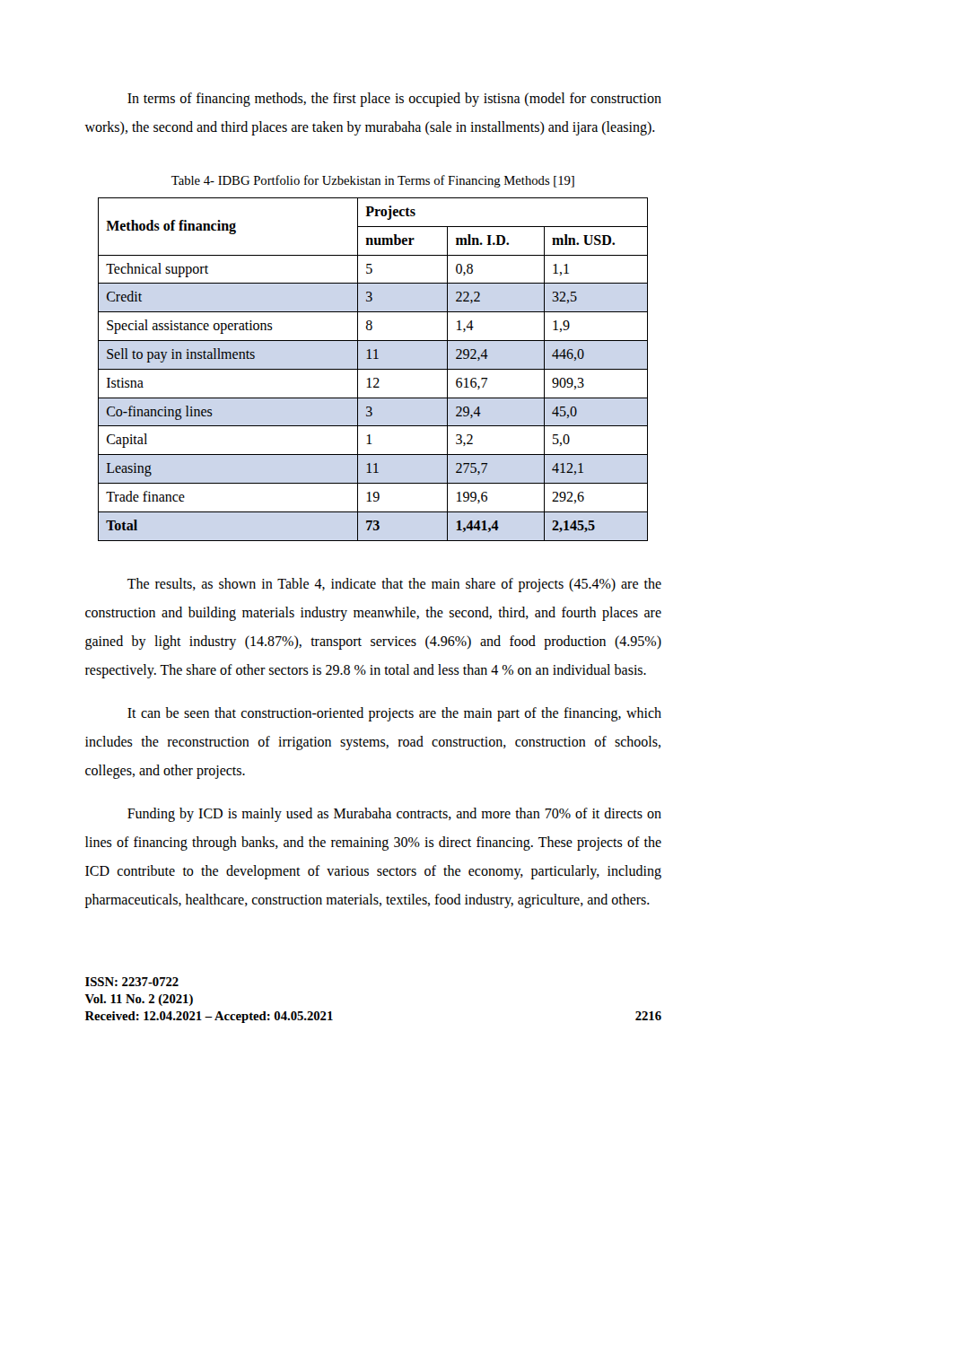In terms of financing methods, the first place is occupied by istisna (model for construction works), the second and third places are taken by murabaha (sale in installments) and ijara (leasing).
Table 4- IDBG Portfolio for Uzbekistan in Terms of Financing Methods [19]
| Methods of financing | Projects |
| --- | --- |
| number | mln. I.D. | mln. USD. |
| Technical support | 5 | 0,8 | 1,1 |
| Credit | 3 | 22,2 | 32,5 |
| Special assistance operations | 8 | 1,4 | 1,9 |
| Sell to pay in installments | 11 | 292,4 | 446,0 |
| Istisna | 12 | 616,7 | 909,3 |
| Co-financing lines | 3 | 29,4 | 45,0 |
| Capital | 1 | 3,2 | 5,0 |
| Leasing | 11 | 275,7 | 412,1 |
| Trade finance | 19 | 199,6 | 292,6 |
| Total | 73 | 1,441,4 | 2,145,5 |
The results, as shown in Table 4, indicate that the main share of projects (45.4%) are the construction and building materials industry meanwhile, the second, third, and fourth places are gained by light industry (14.87%), transport services (4.96%) and food production (4.95%) respectively. The share of other sectors is 29.8 % in total and less than 4 % on an individual basis.
It can be seen that construction-oriented projects are the main part of the financing, which includes the reconstruction of irrigation systems, road construction, construction of schools, colleges, and other projects.
Funding by ICD is mainly used as Murabaha contracts, and more than 70% of it directs on lines of financing through banks, and the remaining 30% is direct financing. These projects of the ICD contribute to the development of various sectors of the economy, particularly, including pharmaceuticals, healthcare, construction materials, textiles, food industry, agriculture, and others.
ISSN: 2237-0722
Vol. 11 No. 2 (2021)
Received: 12.04.2021 – Accepted: 04.05.2021
2216